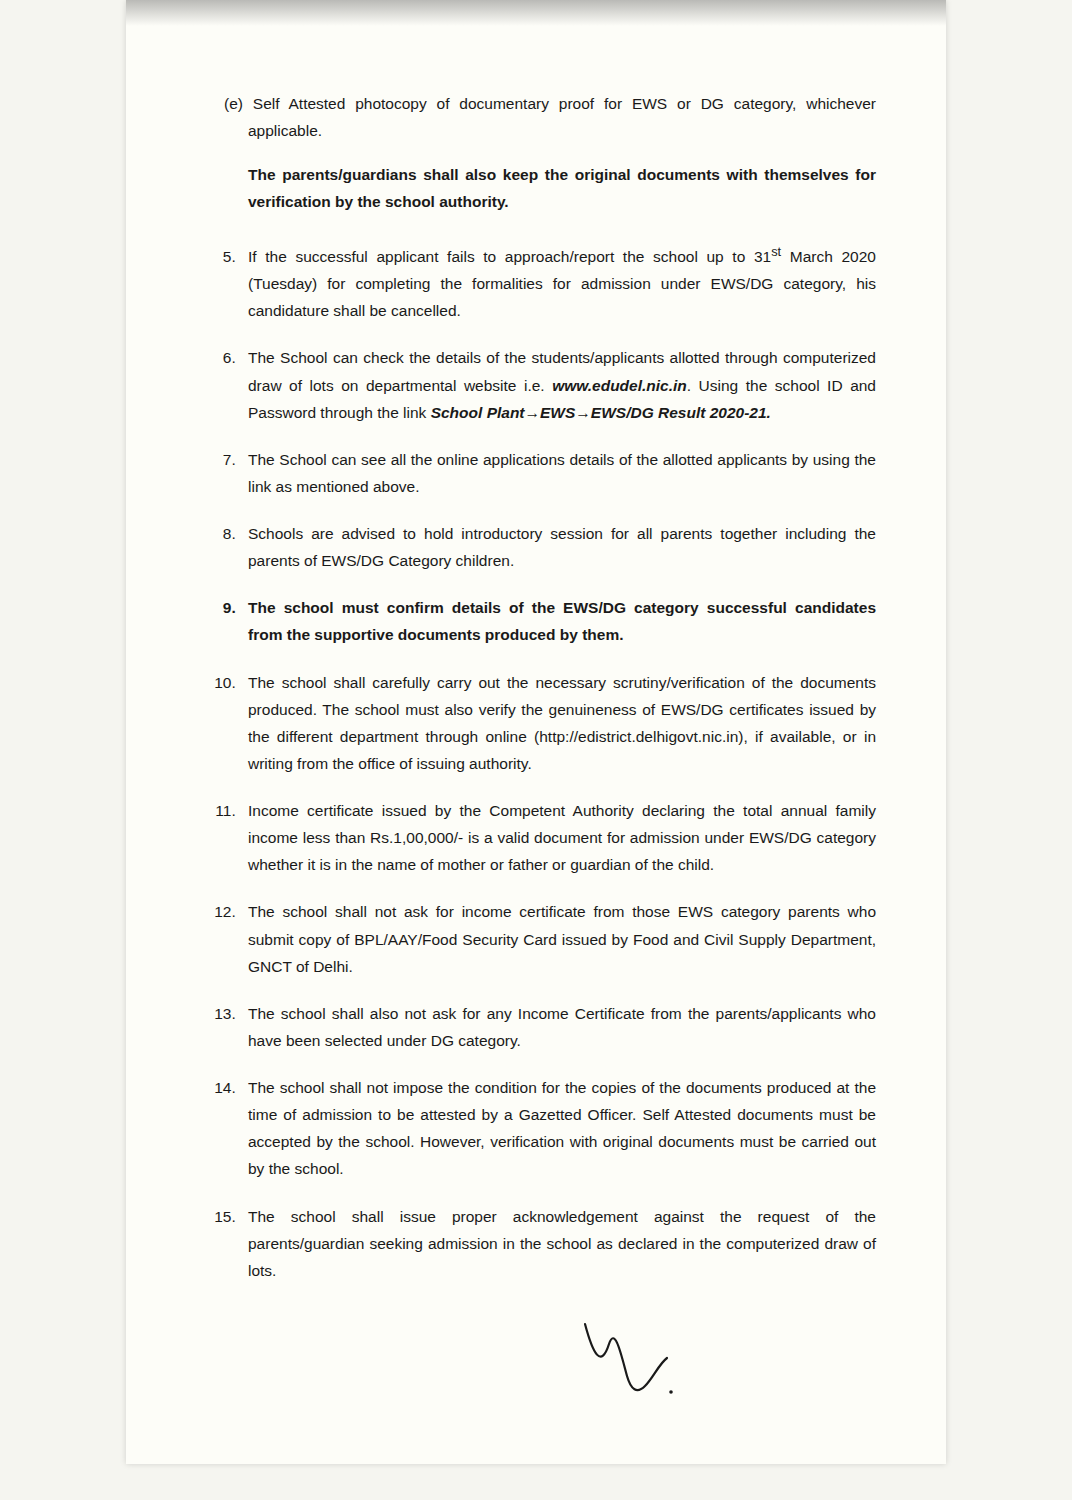(e) Self Attested photocopy of documentary proof for EWS or DG category, whichever applicable.
The parents/guardians shall also keep the original documents with themselves for verification by the school authority.
If the successful applicant fails to approach/report the school up to 31st March 2020 (Tuesday) for completing the formalities for admission under EWS/DG category, his candidature shall be cancelled.
The School can check the details of the students/applicants allotted through computerized draw of lots on departmental website i.e. www.edudel.nic.in. Using the school ID and Password through the link School Plant→EWS→EWS/DG Result 2020-21.
The School can see all the online applications details of the allotted applicants by using the link as mentioned above.
Schools are advised to hold introductory session for all parents together including the parents of EWS/DG Category children.
The school must confirm details of the EWS/DG category successful candidates from the supportive documents produced by them.
The school shall carefully carry out the necessary scrutiny/verification of the documents produced. The school must also verify the genuineness of EWS/DG certificates issued by the different department through online (http://edistrict.delhigovt.nic.in), if available, or in writing from the office of issuing authority.
Income certificate issued by the Competent Authority declaring the total annual family income less than Rs.1,00,000/- is a valid document for admission under EWS/DG category whether it is in the name of mother or father or guardian of the child.
The school shall not ask for income certificate from those EWS category parents who submit copy of BPL/AAY/Food Security Card issued by Food and Civil Supply Department, GNCT of Delhi.
The school shall also not ask for any Income Certificate from the parents/applicants who have been selected under DG category.
The school shall not impose the condition for the copies of the documents produced at the time of admission to be attested by a Gazetted Officer. Self Attested documents must be accepted by the school. However, verification with original documents must be carried out by the school.
The school shall issue proper acknowledgement against the request of the parents/guardian seeking admission in the school as declared in the computerized draw of lots.